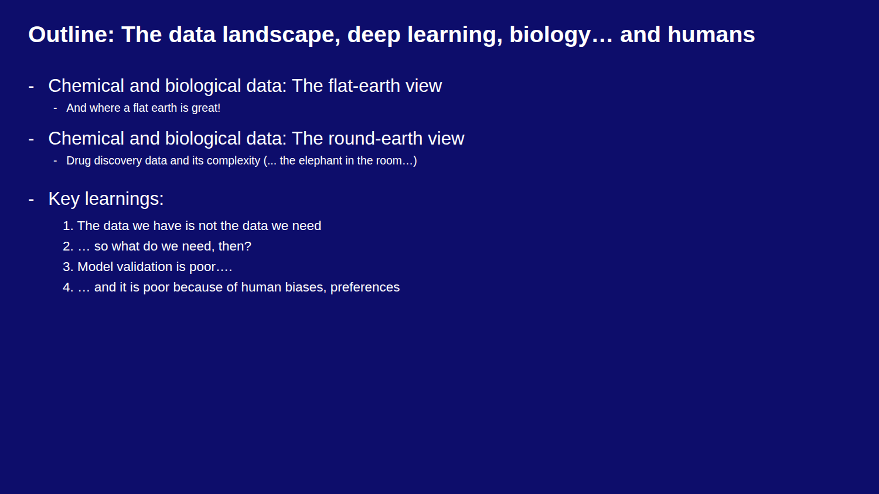Outline: The data landscape, deep learning, biology… and humans
Chemical and biological data: The flat-earth view
And where a flat earth is great!
Chemical and biological data: The round-earth view
Drug discovery data and its complexity (... the elephant in the room…)
Key learnings:
1. The data we have is not the data we need
2. … so what do we need, then?
3. Model validation is poor….
4. … and it is poor because of human biases, preferences